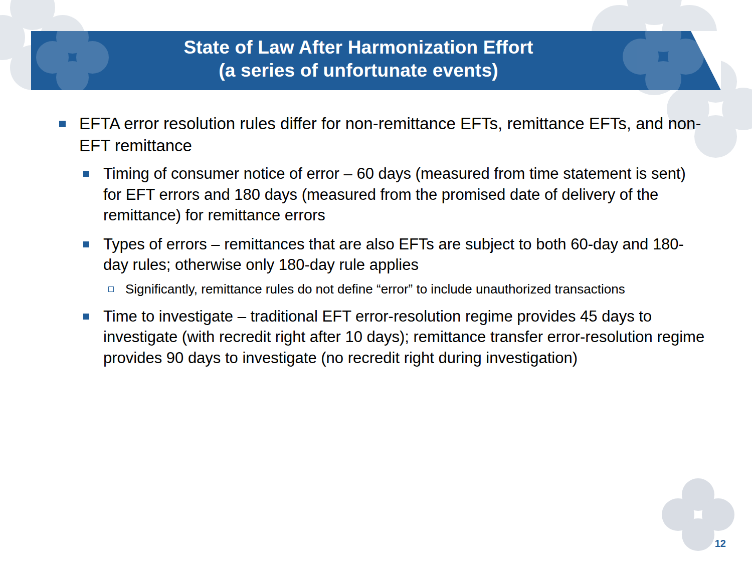State of Law After Harmonization Effort
(a series of unfortunate events)
EFTA error resolution rules differ for non-remittance EFTs, remittance EFTs, and non-EFT remittance
Timing of consumer notice of error – 60 days (measured from time statement is sent) for EFT errors and 180 days (measured from the promised date of delivery of the remittance) for remittance errors
Types of errors – remittances that are also EFTs are subject to both 60-day and 180-day rules; otherwise only 180-day rule applies
Significantly, remittance rules do not define “error” to include unauthorized transactions
Time to investigate – traditional EFT error-resolution regime provides 45 days to investigate (with recredit right after 10 days); remittance transfer error-resolution regime provides 90 days to investigate (no recredit right during investigation)
12